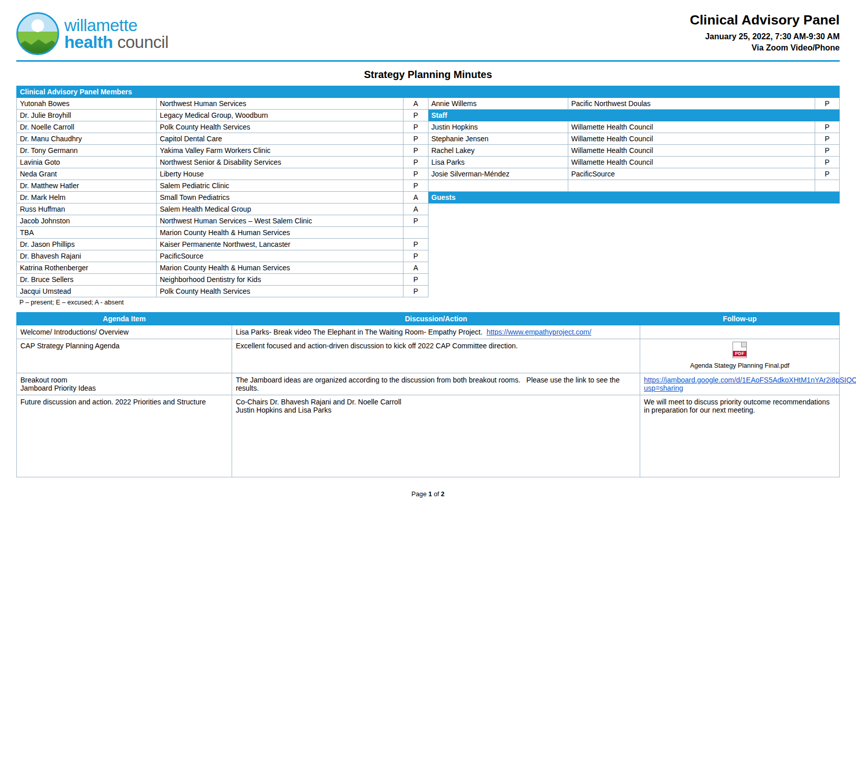willamette
health council
Clinical Advisory Panel
January 25, 2022, 7:30 AM-9:30 AM
Via Zoom Video/Phone
Strategy Planning Minutes
| Clinical Advisory Panel Members |
| Yutonah Bowes | Northwest Human Services | A | Annie Willems | Pacific Northwest Doulas | P |
| Dr. Julie Broyhill | Legacy Medical Group, Woodburn | P | Staff |
| Dr. Noelle Carroll | Polk County Health Services | P | Justin Hopkins | Willamette Health Council | P |
| Dr. Manu Chaudhry | Capitol Dental Care | P | Stephanie Jensen | Willamette Health Council | P |
| Dr. Tony Germann | Yakima Valley Farm Workers Clinic | P | Rachel Lakey | Willamette Health Council | P |
| Lavinia Goto | Northwest Senior & Disability Services | P | Lisa Parks | Willamette Health Council | P |
| Neda Grant | Liberty House | P | Josie Silverman-Méndez | PacificSource | P |
| Dr. Matthew Hatler | Salem Pediatric Clinic | P | | | |
| Dr. Mark Helm | Small Town Pediatrics | A | Guests |
| Russ Huffman | Salem Health Medical Group | A | |
| Jacob Johnston | Northwest Human Services – West Salem Clinic | P |
| TBA | Marion County Health & Human Services | |
| Dr. Jason Phillips | Kaiser Permanente Northwest, Lancaster | P |
| Dr. Bhavesh Rajani | PacificSource | P |
| Katrina Rothenberger | Marion County Health & Human Services | A |
| Dr. Bruce Sellers | Neighborhood Dentistry for Kids | P |
| Jacqui Umstead | Polk County Health Services | P |
P – present; E – excused; A - absent
| Agenda Item | Discussion/Action | Follow-up |
| --- | --- | --- |
| Welcome/ Introductions/ Overview | Lisa Parks- Break video The Elephant in The Waiting Room- Empathy Project. https://www.empathyproject.com/ | |
| CAP Strategy Planning Agenda | Excellent focused and action-driven discussion to kick off 2022 CAP Committee direction. | Agenda Stategy Planning Final.pdf |
| Breakout room Jamboard Priority Ideas | The Jamboard ideas are organized according to the discussion from both breakout rooms. Please use the link to see the results. | https://jamboard.google.com/d/1EAoFS5AdkoXHtM1nYAr2i8pSIQO6upRgraUWkTd20bA/edit?usp=sharing |
| Future discussion and action. 2022 Priorities and Structure | Co-Chairs Dr. Bhavesh Rajani and Dr. Noelle Carroll Justin Hopkins and Lisa Parks | We will meet to discuss priority outcome recommendations in preparation for our next meeting. |
Page 1 of 2